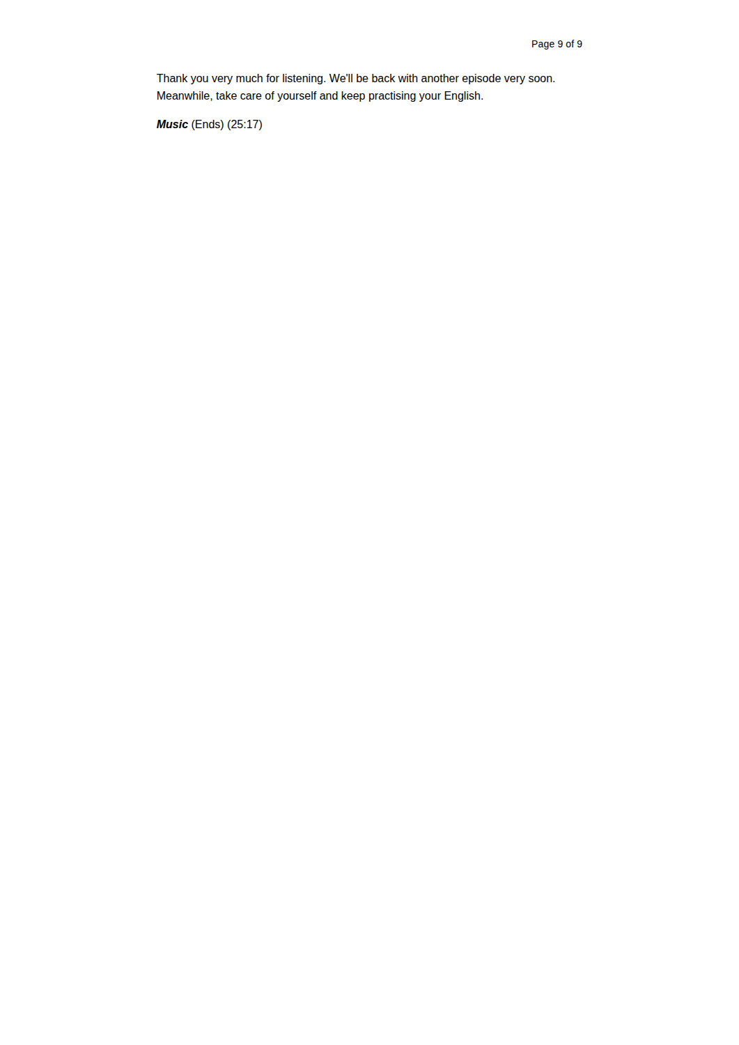Page 9 of 9
Thank you very much for listening. We'll be back with another episode very soon. Meanwhile, take care of yourself and keep practising your English.
Music (Ends) (25:17)